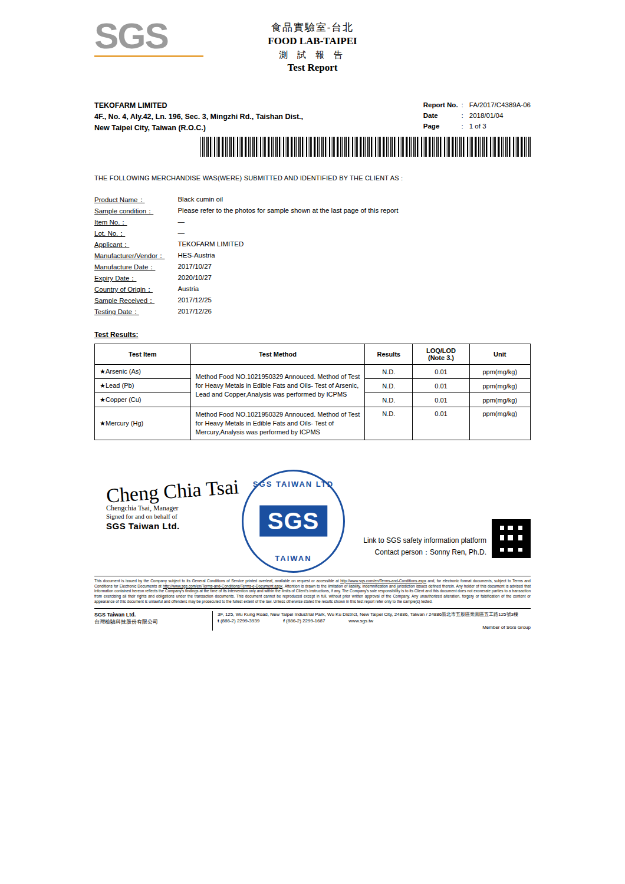SGS
食品實驗室-台北
FOOD LAB-TAIPEI
測 試 報 告
Test Report
TEKOFARM LIMITED
4F., No. 4, Aly.42, Ln. 196, Sec. 3, Mingzhi Rd., Taishan Dist.,
New Taipei City, Taiwan (R.O.C.)
| Report No. | : | FA/2017/C4389A-06 |
| Date | : | 2018/01/04 |
| Page | : | 1 of 3 |
THE FOLLOWING MERCHANDISE WAS(WERE) SUBMITTED AND IDENTIFIED BY THE CLIENT AS :
| Product Name： | Black cumin oil |
| Sample condition： | Please refer to the photos for sample shown at the last page of this report |
| Item No.： | — |
| Lot. No.： | — |
| Applicant： | TEKOFARM LIMITED |
| Manufacturer/Vendor： | HES-Austria |
| Manufacture Date： | 2017/10/27 |
| Expiry Date： | 2020/10/27 |
| Country of Origin： | Austria |
| Sample Received： | 2017/12/25 |
| Testing Date： | 2017/12/26 |
Test Results:
| Test Item | Test Method | Results | LOQ/LOD (Note 3.) | Unit |
| --- | --- | --- | --- | --- |
| ★Arsenic (As) | Method Food NO.1021950329 Annouced. Method of Test for Heavy Metals in Edible Fats and Oils- Test of Arsenic, Lead and Copper,Analysis was performed by ICPMS | N.D. | 0.01 | ppm(mg/kg) |
| ★Lead (Pb) | N.D. | 0.01 | ppm(mg/kg) |
| ★Copper (Cu) | N.D. | 0.01 | ppm(mg/kg) |
| ★Mercury (Hg) | Method Food NO.1021950329 Annouced. Method of Test for Heavy Metals in Edible Fats and Oils- Test of Mercury,Analysis was performed by ICPMS | N.D. | 0.01 | ppm(mg/kg) |
Cheng Chia Tsai
Chengchia Tsai, Manager
Signed for and on behalf of
SGS Taiwan Ltd.
SGS TAIWAN LTD
SGS
TAIWAN
Link to SGS safety information platform
Contact person：Sonny Ren, Ph.D.
This document is issued by the Company subject to its General Conditions of Service printed overleaf, available on request or accessible at http://www.sgs.com/en/Terms-and-Conditions.aspx and, for electronic format documents, subject to Terms and Conditions for Electronic Documents at http://www.sgs.com/en/Terms-and-Conditions/Terms-e-Document.aspx. Attention is drawn to the limitation of liability, indemnification and jurisdiction issues defined therein. Any holder of this document is advised that information contained hereon reflects the Company's findings at the time of its intervention only and within the limits of Client's instructions, if any. The Company's sole responsibility is to its Client and this document does not exonerate parties to a transaction from exercising all their rights and obligations under the transaction documents. This document cannot be reproduced except in full, without prior written approval of the Company. Any unauthorized alteration, forgery or falsification of the content or appearance of this document is unlawful and offenders may be prosecuted to the fullest extent of the law. Unless otherwise stated the results shown in this test report refer only to the sample(s) tested.
SGS Taiwan Ltd.
台灣檢驗科技股份有限公司
3F, 125, Wu Kung Road, New Taipei Industrial Park, Wu Ku District, New Taipei City, 24886, Taiwan / 24886新北市五股區業園區五工路125號3樓
t (886-2) 2299-3939 f (886-2) 2299-1687 www.sgs.tw
Member of SGS Group